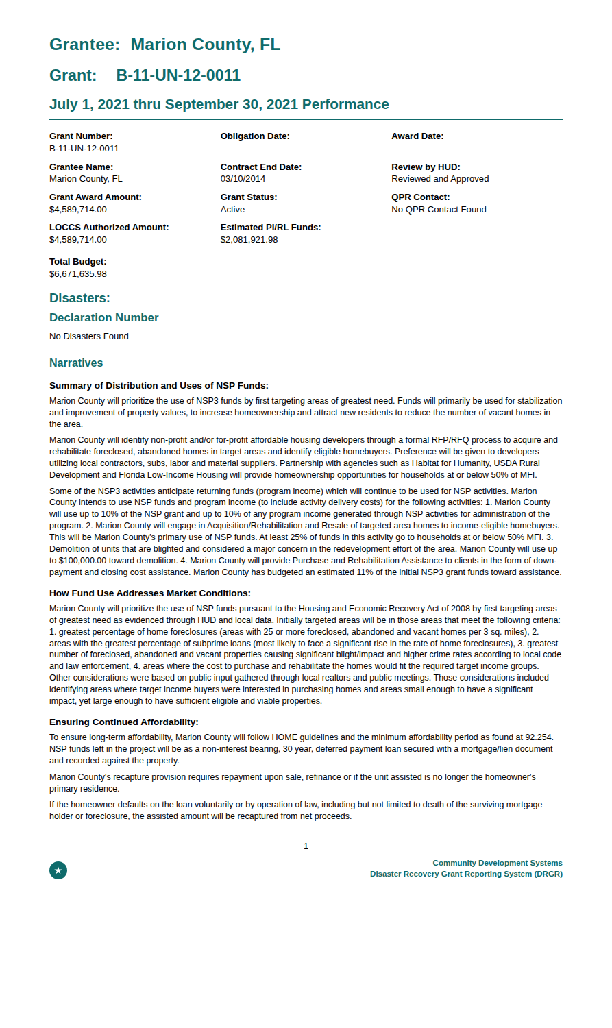Grantee: Marion County, FL
Grant: B-11-UN-12-0011
July 1, 2021 thru September 30, 2021 Performance
| Grant Number: B-11-UN-12-0011 | Obligation Date: | Award Date: |
| Grantee Name: Marion County, FL | Contract End Date: 03/10/2014 | Review by HUD: Reviewed and Approved |
| Grant Award Amount: $4,589,714.00 | Grant Status: Active | QPR Contact: No QPR Contact Found |
| LOCCS Authorized Amount: $4,589,714.00 | Estimated PI/RL Funds: $2,081,921.98 | |
Total Budget: $6,671,635.98
Disasters:
Declaration Number
No Disasters Found
Narratives
Summary of Distribution and Uses of NSP Funds:
Marion County will prioritize the use of NSP3 funds by first targeting areas of greatest need. Funds will primarily be used for stabilization and improvement of property values, to increase homeownership and attract new residents to reduce the number of vacant homes in the area.
Marion County will identify non-profit and/or for-profit affordable housing developers through a formal RFP/RFQ process to acquire and rehabilitate foreclosed, abandoned homes in target areas and identify eligible homebuyers. Preference will be given to developers utilizing local contractors, subs, labor and material suppliers. Partnership with agencies such as Habitat for Humanity, USDA Rural Development and Florida Low-Income Housing will provide homeownership opportunities for households at or below 50% of MFI.
Some of the NSP3 activities anticipate returning funds (program income) which will continue to be used for NSP activities. Marion County intends to use NSP funds and program income (to include activity delivery costs) for the following activities: 1. Marion County will use up to 10% of the NSP grant and up to 10% of any program income generated through NSP activities for administration of the program. 2. Marion County will engage in Acquisition/Rehabilitation and Resale of targeted area homes to income-eligible homebuyers. This will be Marion County's primary use of NSP funds. At least 25% of funds in this activity go to households at or below 50% MFI. 3. Demolition of units that are blighted and considered a major concern in the redevelopment effort of the area. Marion County will use up to $100,000.00 toward demolition. 4. Marion County will provide Purchase and Rehabilitation Assistance to clients in the form of down-payment and closing cost assistance. Marion County has budgeted an estimated 11% of the initial NSP3 grant funds toward assistance.
How Fund Use Addresses Market Conditions:
Marion County will prioritize the use of NSP funds pursuant to the Housing and Economic Recovery Act of 2008 by first targeting areas of greatest need as evidenced through HUD and local data. Initially targeted areas will be in those areas that meet the following criteria: 1. greatest percentage of home foreclosures (areas with 25 or more foreclosed, abandoned and vacant homes per 3 sq. miles), 2. areas with the greatest percentage of subprime loans (most likely to face a significant rise in the rate of home foreclosures), 3. greatest number of foreclosed, abandoned and vacant properties causing significant blight/impact and higher crime rates according to local code and law enforcement, 4. areas where the cost to purchase and rehabilitate the homes would fit the required target income groups. Other considerations were based on public input gathered through local realtors and public meetings. Those considerations included identifying areas where target income buyers were interested in purchasing homes and areas small enough to have a significant impact, yet large enough to have sufficient eligible and viable properties.
Ensuring Continued Affordability:
To ensure long-term affordability, Marion County will follow HOME guidelines and the minimum affordability period as found at 92.254. NSP funds left in the project will be as a non-interest bearing, 30 year, deferred payment loan secured with a mortgage/lien document and recorded against the property.
Marion County's recapture provision requires repayment upon sale, refinance or if the unit assisted is no longer the homeowner's primary residence.
If the homeowner defaults on the loan voluntarily or by operation of law, including but not limited to death of the surviving mortgage holder or foreclosure, the assisted amount will be recaptured from net proceeds.
1
Community Development Systems
Disaster Recovery Grant Reporting System (DRGR)